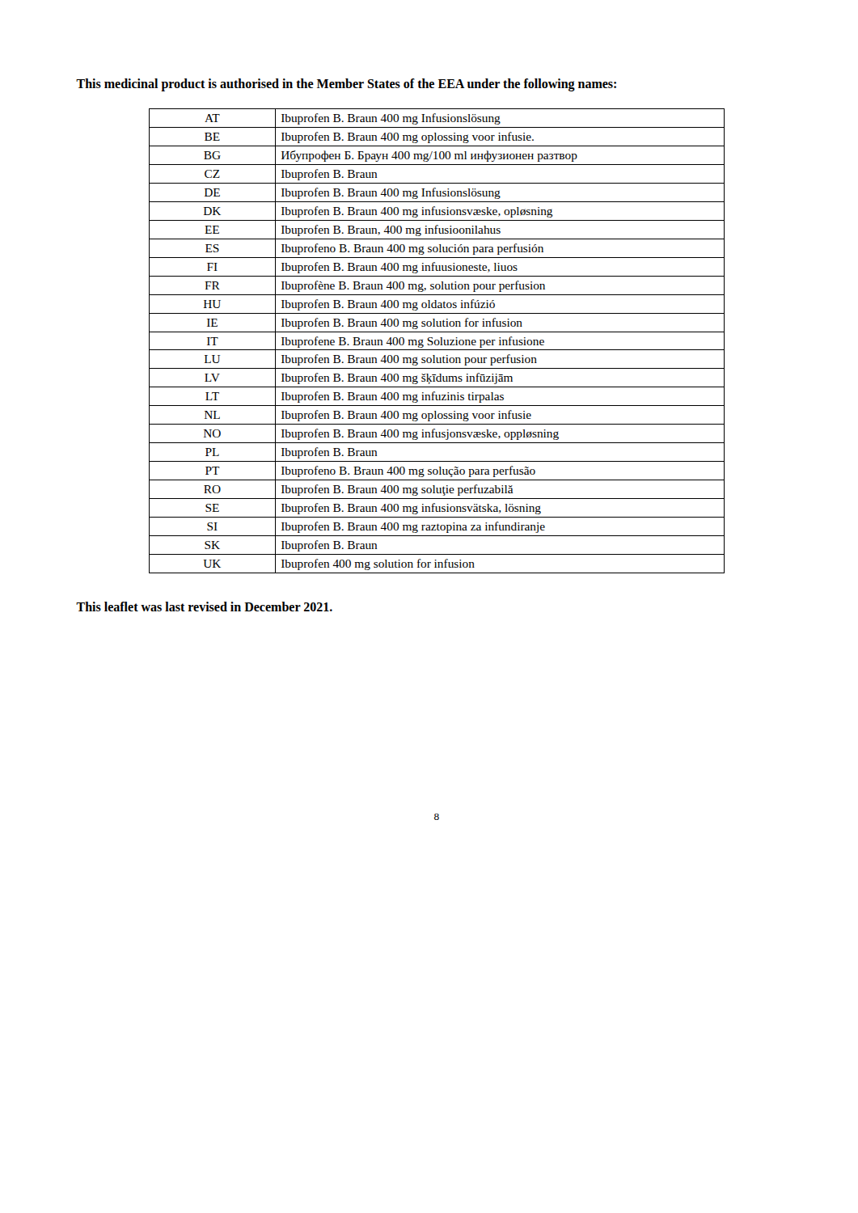This medicinal product is authorised in the Member States of the EEA under the following names:
| AT | Ibuprofen B. Braun 400 mg Infusionslösung |
| BE | Ibuprofen B. Braun 400 mg oplossing voor infusie. |
| BG | Ибупрофен Б. Браун 400 mg/100 ml инфузионен разтвор |
| CZ | Ibuprofen B. Braun |
| DE | Ibuprofen B. Braun 400 mg Infusionslösung |
| DK | Ibuprofen B. Braun 400 mg infusionsvæske, opløsning |
| EE | Ibuprofen B. Braun, 400 mg infusioonilahus |
| ES | Ibuprofeno B. Braun 400 mg solución para perfusión |
| FI | Ibuprofen B. Braun 400 mg infuusioneste, liuos |
| FR | Ibuprofène B. Braun 400 mg, solution pour perfusion |
| HU | Ibuprofen B. Braun 400 mg oldatos infúzió |
| IE | Ibuprofen B. Braun 400 mg solution for infusion |
| IT | Ibuprofene B. Braun 400 mg Soluzione per infusione |
| LU | Ibuprofen B. Braun 400 mg solution pour perfusion |
| LV | Ibuprofen B. Braun 400 mg šķīdums infūzijām |
| LT | Ibuprofen B. Braun 400 mg infuzinis tirpalas |
| NL | Ibuprofen B. Braun 400 mg oplossing voor infusie |
| NO | Ibuprofen B. Braun 400 mg infusjonsvæske, oppløsning |
| PL | Ibuprofen B. Braun |
| PT | Ibuprofeno B. Braun 400 mg solução para perfusão |
| RO | Ibuprofen B. Braun 400 mg soluţie perfuzabilă |
| SE | Ibuprofen B. Braun 400 mg infusionsvätska, lösning |
| SI | Ibuprofen B. Braun 400 mg raztopina za infundiranje |
| SK | Ibuprofen B. Braun |
| UK | Ibuprofen 400 mg solution for infusion |
This leaflet was last revised in December 2021.
8